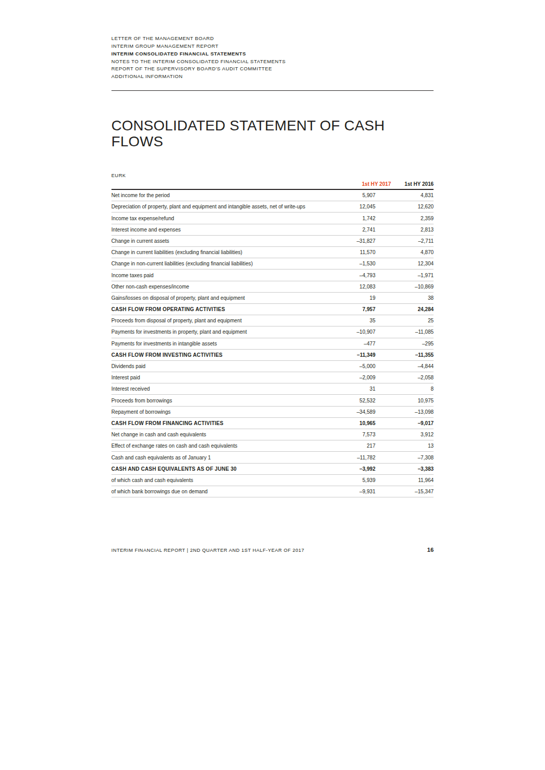LETTER OF THE MANAGEMENT BOARD
INTERIM GROUP MANAGEMENT REPORT
INTERIM CONSOLIDATED FINANCIAL STATEMENTS
NOTES TO THE INTERIM CONSOLIDATED FINANCIAL STATEMENTS
REPORT OF THE SUPERVISORY BOARD'S AUDIT COMMITTEE
ADDITIONAL INFORMATION
CONSOLIDATED STATEMENT OF CASH FLOWS
EURk
| | 1st HY 2017 | 1st HY 2016 |
| --- | --- | --- |
| Net income for the period | 5,907 | 4,831 |
| Depreciation of property, plant and equipment and intangible assets, net of write-ups | 12,045 | 12,620 |
| Income tax expense/refund | 1,742 | 2,359 |
| Interest income and expenses | 2,741 | 2,813 |
| Change in current assets | –31,827 | –2,711 |
| Change in current liabilities (excluding financial liabilities) | 11,570 | 4,870 |
| Change in non-current liabilities (excluding financial liabilities) | –1,530 | 12,304 |
| Income taxes paid | –4,793 | –1,971 |
| Other non-cash expenses/income | 12,083 | –10,869 |
| Gains/losses on disposal of property, plant and equipment | 19 | 38 |
| Cash flow from operating activities | 7,957 | 24,284 |
| Proceeds from disposal of property, plant and equipment | 35 | 25 |
| Payments for investments in property, plant and equipment | –10,907 | –11,085 |
| Payments for investments in intangible assets | –477 | –295 |
| Cash flow from investing activities | –11,349 | –11,355 |
| Dividends paid | –5,000 | –4,844 |
| Interest paid | –2,009 | –2,058 |
| Interest received | 31 | 8 |
| Proceeds from borrowings | 52,532 | 10,975 |
| Repayment of borrowings | –34,589 | –13,098 |
| Cash flow from financing activities | 10,965 | –9,017 |
| Net change in cash and cash equivalents | 7,573 | 3,912 |
| Effect of exchange rates on cash and cash equivalents | 217 | 13 |
| Cash and cash equivalents as of January 1 | –11,782 | –7,308 |
| Cash and cash equivalents as of June 30 | –3,992 | –3,383 |
| of which cash and cash equivalents | 5,939 | 11,964 |
| of which bank borrowings due on demand | –9,931 | –15,347 |
Interim Financial Report | 2nd Quarter and 1st Half-Year of 2017
16